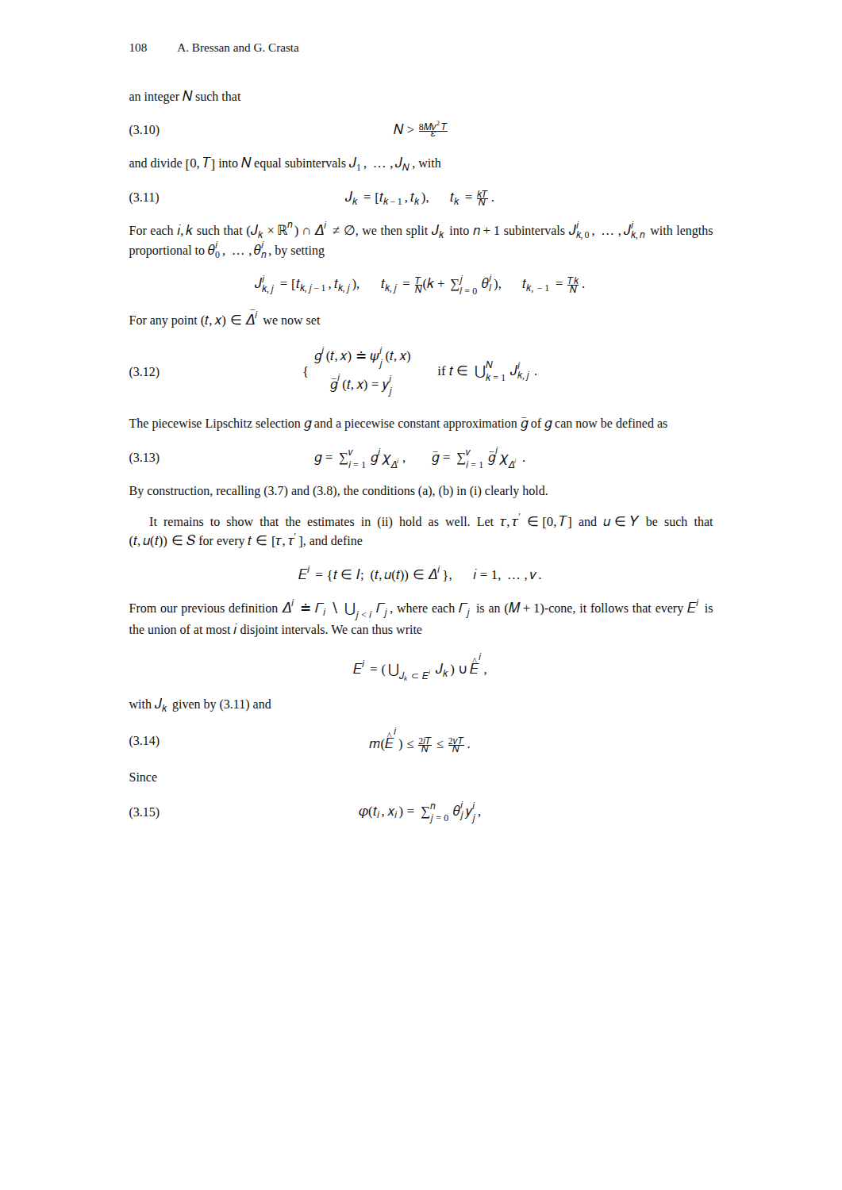108 A. Bressan and G. Crasta
an integer N such that
(3.10) N > 8Mν2T ε
and divide [0,T] into N equal subintervals J1,…,JN, with
(3.11) Jk = [tk−1,tk) , tk = kTN .
For each i,k such that (Jk×ℝn)∩Δi≠∅, we then split Jk into n+1 subintervals Jk,0i,…,Jk,ni with lengths proportional to θ0i,…,θni, by setting
Jk,ji = [tk,j−1,tk,j) , tk,j = TN ( k+ ∑l=0j θli ) , tk,−1 = TkN .
For any point (t,x)∈Δi¯ we now set
(3.12) { gi(t,x) ≐ ψji(t,x) g¯i(t,x) = yji if t∈ ⋃k=1N Jk,ji .
The piecewise Lipschitz selection g and a piecewise constant approximation g¯ of g can now be defined as
(3.13) g= ∑i=1ν gi χΔi , g¯= ∑i=1ν g¯i χΔi .
By construction, recalling (3.7) and (3.8), the conditions (a), (b) in (i) clearly hold.
It remains to show that the estimates in (ii) hold as well. Let τ,τ′∈[0,T] and u∈Y be such that (t,u(t))∈S for every t∈[τ,τ′], and define
Ei = { t∈I ; (t,u(t))∈Δi } , i=1,…,ν .
From our previous definition Δi≐Γi∖⋃j<iΓj, where each Γj is an (M+1)-cone, it follows that every Ei is the union of at most i disjoint intervals. We can thus write
Ei = ( ⋃Jk⊂Ei Jk ) ∪ E^i ,
with Jk given by (3.11) and
(3.14) m(E^i) ≤ 2iTN ≤ 2νTN .
Since
(3.15) φ(ti,xi) = ∑j=0n θji yji ,